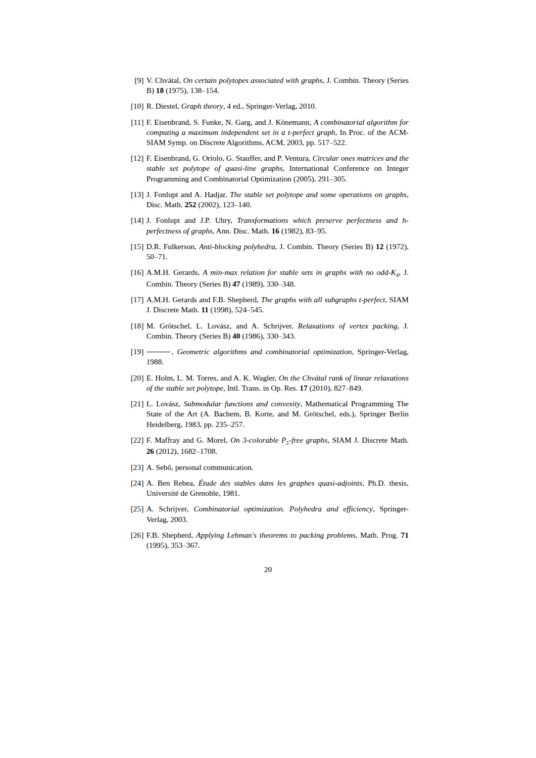[9] V. Chvátal, On certain polytopes associated with graphs, J. Combin. Theory (Series B) 18 (1975), 138–154.
[10] R. Diestel, Graph theory, 4 ed., Springer-Verlag, 2010.
[11] F. Eisenbrand, S. Funke, N. Garg, and J. Könemann, A combinatorial algorithm for computing a maximum independent set in a t-perfect graph, In Proc. of the ACM-SIAM Symp. on Discrete Algorithms, ACM, 2003, pp. 517–522.
[12] F. Eisenbrand, G. Oriolo, G. Stauffer, and P. Ventura, Circular ones matrices and the stable set polytope of quasi-line graphs, International Conference on Integer Programming and Combinatorial Optimization (2005), 291–305.
[13] J. Fonlupt and A. Hadjar, The stable set polytope and some operations on graphs, Disc. Math. 252 (2002), 123–140.
[14] J. Fonlupt and J.P. Uhry, Transformations which preserve perfectness and h-perfectness of graphs, Ann. Disc. Math. 16 (1982), 83–95.
[15] D.R. Fulkerson, Anti-blocking polyhedra, J. Combin. Theory (Series B) 12 (1972), 50–71.
[16] A.M.H. Gerards, A min-max relation for stable sets in graphs with no odd-K4, J. Combin. Theory (Series B) 47 (1989), 330–348.
[17] A.M.H. Gerards and F.B. Shepherd, The graphs with all subgraphs t-perfect, SIAM J. Discrete Math. 11 (1998), 524–545.
[18] M. Grötschel, L. Lovász, and A. Schrijver, Relaxations of vertex packing, J. Combin. Theory (Series B) 40 (1986), 330–343.
[19] , Geometric algorithms and combinatorial optimization, Springer-Verlag, 1988.
[20] E. Holm, L. M. Torres, and A. K. Wagler, On the Chvátal rank of linear relaxations of the stable set polytope, Intl. Trans. in Op. Res. 17 (2010), 827–849.
[21] L. Lovász, Submodular functions and convexity, Mathematical Programming The State of the Art (A. Bachem, B. Korte, and M. Grötschel, eds.), Springer Berlin Heidelberg, 1983, pp. 235–257.
[22] F. Maffray and G. Morel, On 3-colorable P5-free graphs, SIAM J. Discrete Math. 26 (2012), 1682–1708.
[23] A. Sebő, personal communication.
[24] A. Ben Rebea, Étude des stables dans les graphes quasi-adjoints, Ph.D. thesis, Université de Grenoble, 1981.
[25] A. Schrijver, Combinatorial optimization. Polyhedra and efficiency, Springer-Verlag, 2003.
[26] F.B. Shepherd, Applying Lehman's theorems to packing problems, Math. Prog. 71 (1995), 353–367.
20